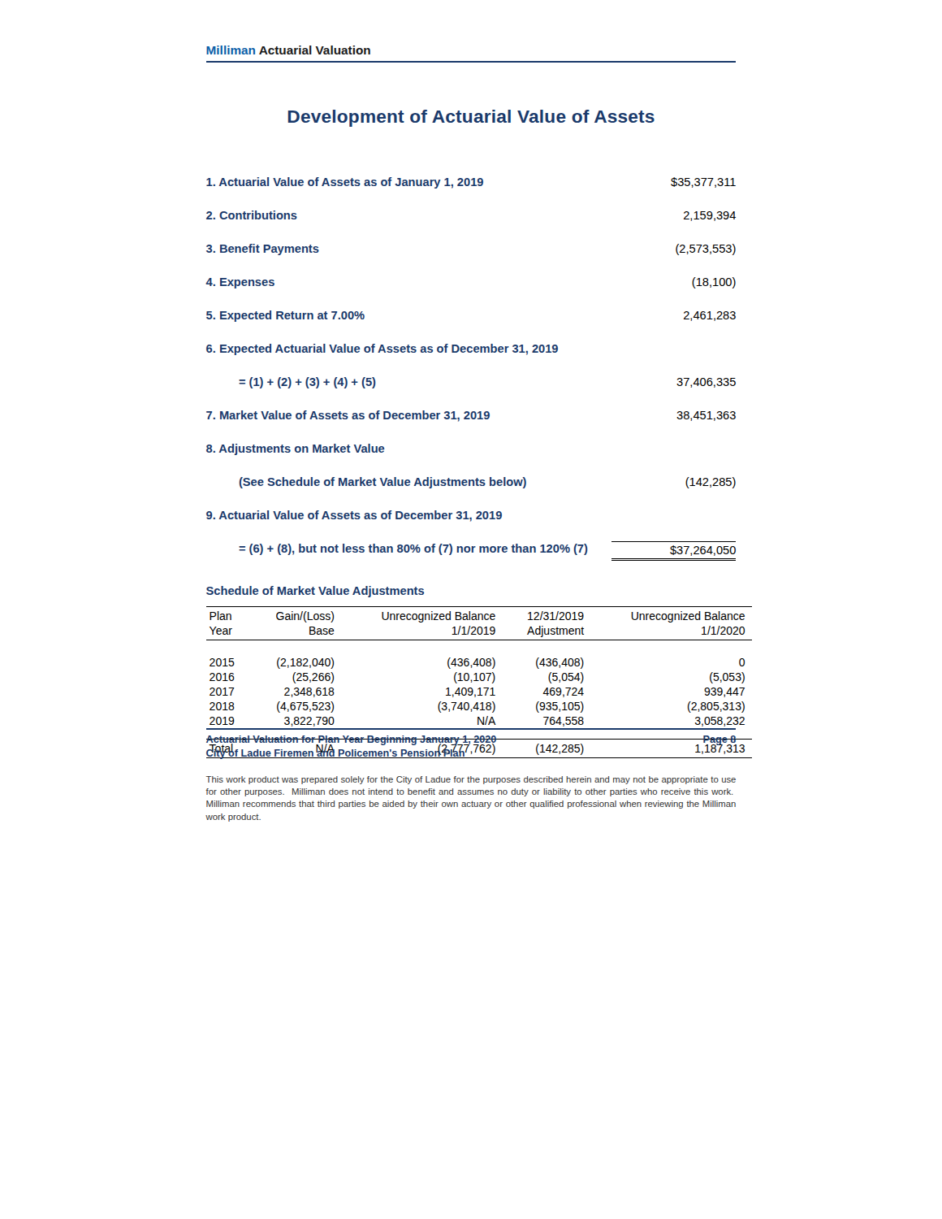Milliman Actuarial Valuation
Development of Actuarial Value of Assets
| 1. Actuarial Value of Assets as of January 1, 2019 | $35,377,311 |
| 2. Contributions | 2,159,394 |
| 3. Benefit Payments | (2,573,553) |
| 4. Expenses | (18,100) |
| 5. Expected Return at 7.00% | 2,461,283 |
| 6. Expected Actuarial Value of Assets as of December 31, 2019 | |
| = (1) + (2) + (3) + (4) + (5) | 37,406,335 |
| 7. Market Value of Assets as of December 31, 2019 | 38,451,363 |
| 8. Adjustments on Market Value | |
| (See Schedule of Market Value Adjustments below) | (142,285) |
| 9. Actuarial Value of Assets as of December 31, 2019 | |
| = (6) + (8), but not less than 80% of (7) nor more than 120% (7) | $37,264,050 |
Schedule of Market Value Adjustments
| Plan | Gain/(Loss) | Unrecognized Balance | 12/31/2019 | Unrecognized Balance |
| --- | --- | --- | --- | --- |
| Year | Base | 1/1/2019 | Adjustment | 1/1/2020 |
| 2015 | (2,182,040) | (436,408) | (436,408) | 0 |
| 2016 | (25,266) | (10,107) | (5,054) | (5,053) |
| 2017 | 2,348,618 | 1,409,171 | 469,724 | 939,447 |
| 2018 | (4,675,523) | (3,740,418) | (935,105) | (2,805,313) |
| 2019 | 3,822,790 | N/A | 764,558 | 3,058,232 |
| Total | N/A | (2,777,762) | (142,285) | 1,187,313 |
Actuarial Valuation for Plan Year Beginning January 1, 2020
City of Ladue Firemen and Policemen's Pension Plan
Page 8
This work product was prepared solely for the City of Ladue for the purposes described herein and may not be appropriate to use for other purposes. Milliman does not intend to benefit and assumes no duty or liability to other parties who receive this work. Milliman recommends that third parties be aided by their own actuary or other qualified professional when reviewing the Milliman work product.